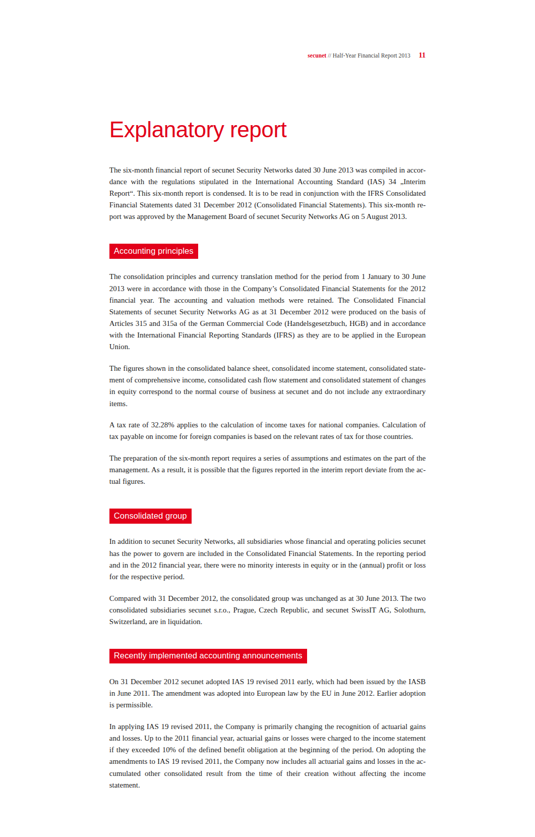secunet // Half-Year Financial Report 2013 11
Explanatory report
The six-month financial report of secunet Security Networks dated 30 June 2013 was compiled in accordance with the regulations stipulated in the International Accounting Standard (IAS) 34 „Interim Report“. This six-month report is condensed. It is to be read in conjunction with the IFRS Consolidated Financial Statements dated 31 December 2012 (Consolidated Financial Statements). This six-month report was approved by the Management Board of secunet Security Networks AG on 5 August 2013.
Accounting principles
The consolidation principles and currency translation method for the period from 1 January to 30 June 2013 were in accordance with those in the Company’s Consolidated Financial Statements for the 2012 financial year. The accounting and valuation methods were retained. The Consolidated Financial Statements of secunet Security Networks AG as at 31 December 2012 were produced on the basis of Articles 315 and 315a of the German Commercial Code (Handelsgesetzbuch, HGB) and in accordance with the International Financial Reporting Standards (IFRS) as they are to be applied in the European Union.
The figures shown in the consolidated balance sheet, consolidated income statement, consolidated statement of comprehensive income, consolidated cash flow statement and consolidated statement of changes in equity correspond to the normal course of business at secunet and do not include any extraordinary items.
A tax rate of 32.28% applies to the calculation of income taxes for national companies. Calculation of tax payable on income for foreign companies is based on the relevant rates of tax for those countries.
The preparation of the six-month report requires a series of assumptions and estimates on the part of the management. As a result, it is possible that the figures reported in the interim report deviate from the actual figures.
Consolidated group
In addition to secunet Security Networks, all subsidiaries whose financial and operating policies secunet has the power to govern are included in the Consolidated Financial Statements. In the reporting period and in the 2012 financial year, there were no minority interests in equity or in the (annual) profit or loss for the respective period.
Compared with 31 December 2012, the consolidated group was unchanged as at 30 June 2013. The two consolidated subsidiaries secunet s.r.o., Prague, Czech Republic, and secunet SwissIT AG, Solothurn, Switzerland, are in liquidation.
Recently implemented accounting announcements
On 31 December 2012 secunet adopted IAS 19 revised 2011 early, which had been issued by the IASB in June 2011. The amendment was adopted into European law by the EU in June 2012. Earlier adoption is permissible.
In applying IAS 19 revised 2011, the Company is primarily changing the recognition of actuarial gains and losses. Up to the 2011 financial year, actuarial gains or losses were charged to the income statement if they exceeded 10% of the defined benefit obligation at the beginning of the period. On adopting the amendments to IAS 19 revised 2011, the Company now includes all actuarial gains and losses in the accumulated other consolidated result from the time of their creation without affecting the income statement.